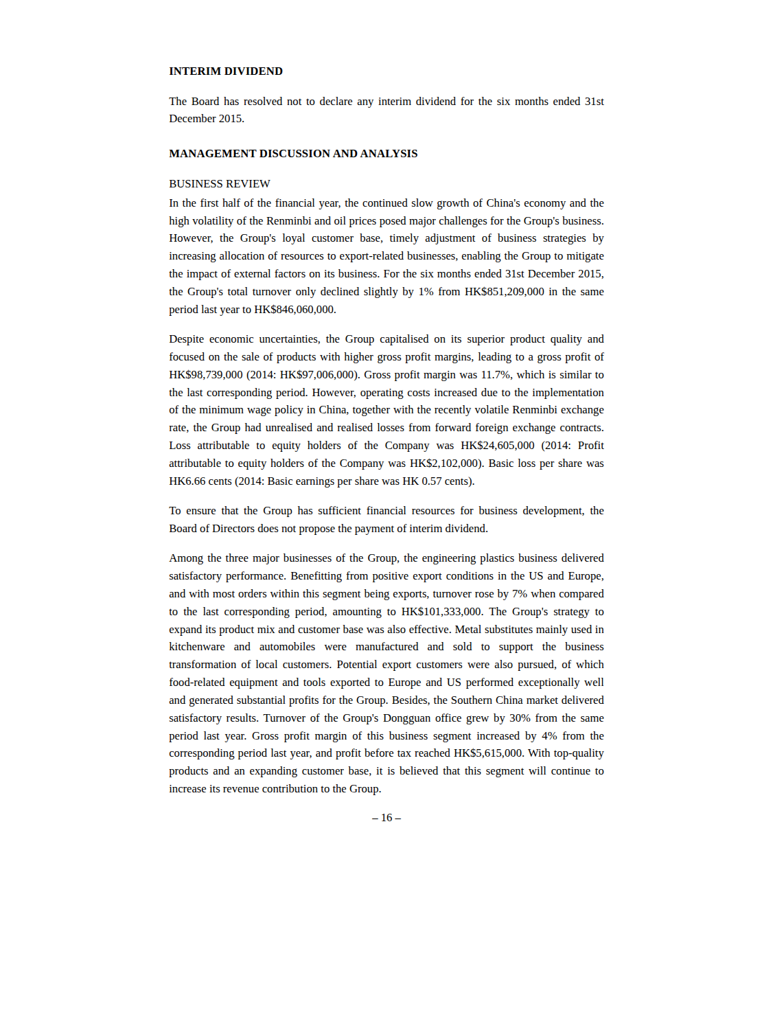INTERIM DIVIDEND
The Board has resolved not to declare any interim dividend for the six months ended 31st December 2015.
MANAGEMENT DISCUSSION AND ANALYSIS
BUSINESS REVIEW
In the first half of the financial year, the continued slow growth of China's economy and the high volatility of the Renminbi and oil prices posed major challenges for the Group's business. However, the Group's loyal customer base, timely adjustment of business strategies by increasing allocation of resources to export-related businesses, enabling the Group to mitigate the impact of external factors on its business. For the six months ended 31st December 2015, the Group's total turnover only declined slightly by 1% from HK$851,209,000 in the same period last year to HK$846,060,000.
Despite economic uncertainties, the Group capitalised on its superior product quality and focused on the sale of products with higher gross profit margins, leading to a gross profit of HK$98,739,000 (2014: HK$97,006,000). Gross profit margin was 11.7%, which is similar to the last corresponding period. However, operating costs increased due to the implementation of the minimum wage policy in China, together with the recently volatile Renminbi exchange rate, the Group had unrealised and realised losses from forward foreign exchange contracts. Loss attributable to equity holders of the Company was HK$24,605,000 (2014: Profit attributable to equity holders of the Company was HK$2,102,000). Basic loss per share was HK6.66 cents (2014: Basic earnings per share was HK 0.57 cents).
To ensure that the Group has sufficient financial resources for business development, the Board of Directors does not propose the payment of interim dividend.
Among the three major businesses of the Group, the engineering plastics business delivered satisfactory performance. Benefitting from positive export conditions in the US and Europe, and with most orders within this segment being exports, turnover rose by 7% when compared to the last corresponding period, amounting to HK$101,333,000. The Group's strategy to expand its product mix and customer base was also effective. Metal substitutes mainly used in kitchenware and automobiles were manufactured and sold to support the business transformation of local customers. Potential export customers were also pursued, of which food-related equipment and tools exported to Europe and US performed exceptionally well and generated substantial profits for the Group. Besides, the Southern China market delivered satisfactory results. Turnover of the Group's Dongguan office grew by 30% from the same period last year. Gross profit margin of this business segment increased by 4% from the corresponding period last year, and profit before tax reached HK$5,615,000. With top-quality products and an expanding customer base, it is believed that this segment will continue to increase its revenue contribution to the Group.
– 16 –